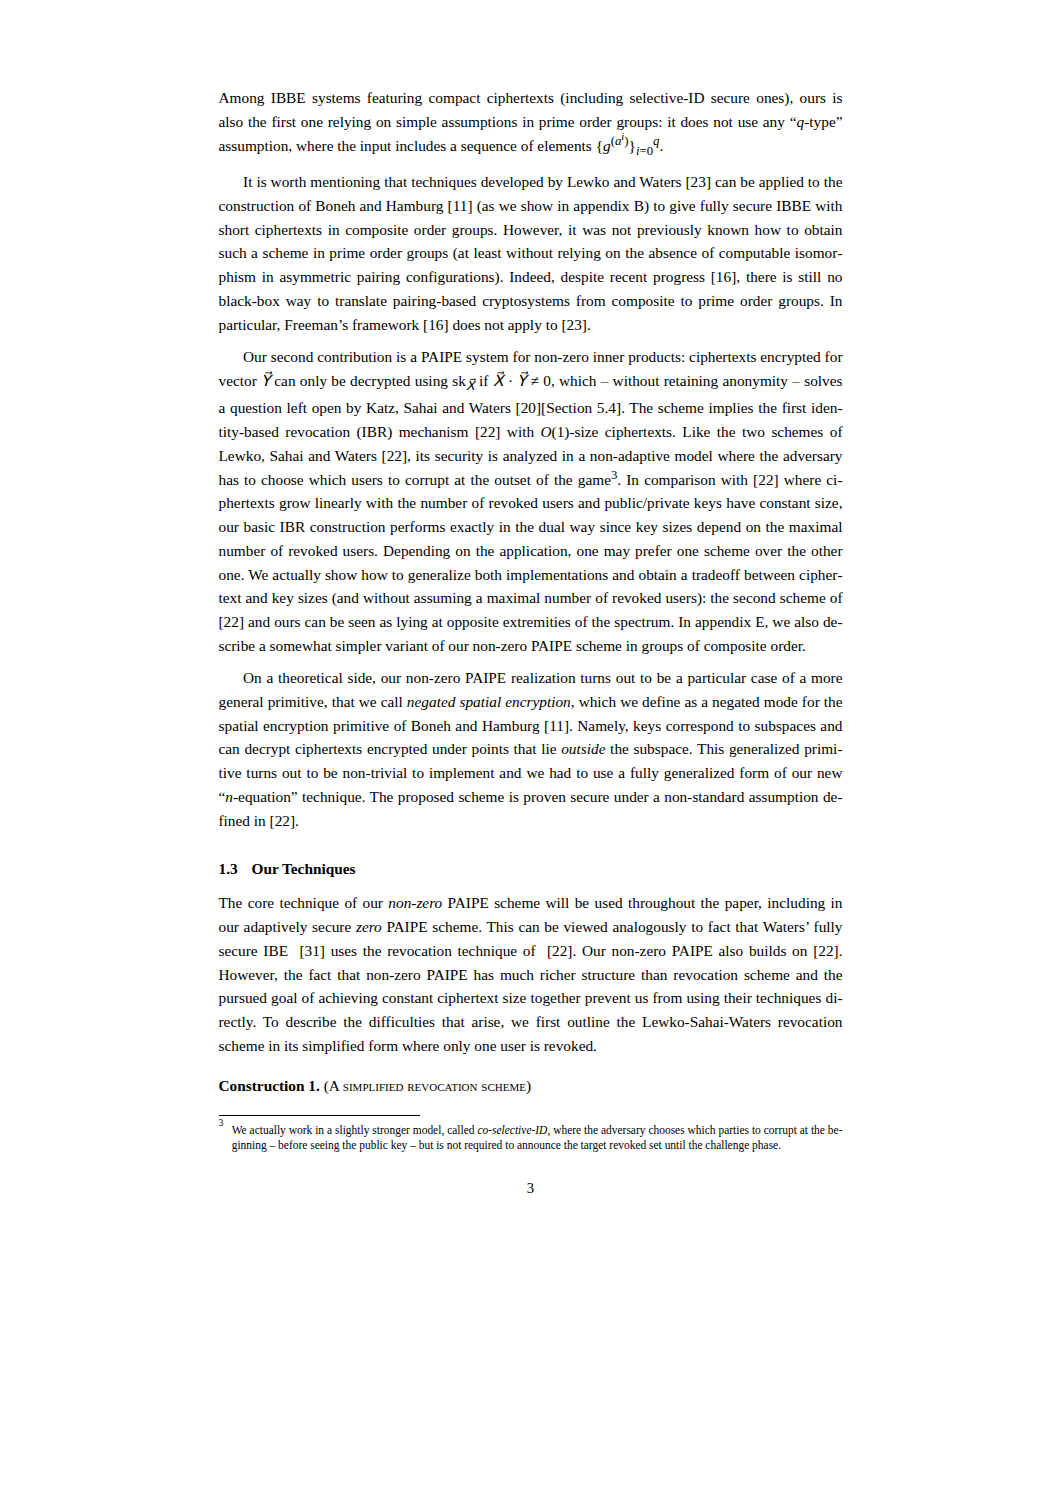Among IBBE systems featuring compact ciphertexts (including selective-ID secure ones), ours is also the first one relying on simple assumptions in prime order groups: it does not use any “q-type” assumption, where the input includes a sequence of elements {g(ai)}i=0q.
It is worth mentioning that techniques developed by Lewko and Waters [23] can be applied to the construction of Boneh and Hamburg [11] (as we show in appendix B) to give fully secure IBBE with short ciphertexts in composite order groups. However, it was not previously known how to obtain such a scheme in prime order groups (at least without relying on the absence of computable isomorphism in asymmetric pairing configurations). Indeed, despite recent progress [16], there is still no black-box way to translate pairing-based cryptosystems from composite to prime order groups. In particular, Freeman’s framework [16] does not apply to [23].
Our second contribution is a PAIPE system for non-zero inner products: ciphertexts encrypted for vector Y⃗ can only be decrypted using skX⃗ if X⃗ · Y⃗ ≠ 0, which – without retaining anonymity – solves a question left open by Katz, Sahai and Waters [20][Section 5.4]. The scheme implies the first identity-based revocation (IBR) mechanism [22] with O(1)-size ciphertexts. Like the two schemes of Lewko, Sahai and Waters [22], its security is analyzed in a non-adaptive model where the adversary has to choose which users to corrupt at the outset of the game3. In comparison with [22] where ciphertexts grow linearly with the number of revoked users and public/private keys have constant size, our basic IBR construction performs exactly in the dual way since key sizes depend on the maximal number of revoked users. Depending on the application, one may prefer one scheme over the other one. We actually show how to generalize both implementations and obtain a tradeoff between ciphertext and key sizes (and without assuming a maximal number of revoked users): the second scheme of [22] and ours can be seen as lying at opposite extremities of the spectrum. In appendix E, we also describe a somewhat simpler variant of our non-zero PAIPE scheme in groups of composite order.
On a theoretical side, our non-zero PAIPE realization turns out to be a particular case of a more general primitive, that we call negated spatial encryption, which we define as a negated mode for the spatial encryption primitive of Boneh and Hamburg [11]. Namely, keys correspond to subspaces and can decrypt ciphertexts encrypted under points that lie outside the subspace. This generalized primitive turns out to be non-trivial to implement and we had to use a fully generalized form of our new “n-equation” technique. The proposed scheme is proven secure under a non-standard assumption defined in [22].
1.3 Our Techniques
The core technique of our non-zero PAIPE scheme will be used throughout the paper, including in our adaptively secure zero PAIPE scheme. This can be viewed analogously to fact that Waters’ fully secure IBE [31] uses the revocation technique of [22]. Our non-zero PAIPE also builds on [22]. However, the fact that non-zero PAIPE has much richer structure than revocation scheme and the pursued goal of achieving constant ciphertext size together prevent us from using their techniques directly. To describe the difficulties that arise, we first outline the Lewko-Sahai-Waters revocation scheme in its simplified form where only one user is revoked.
Construction 1. (A simplified revocation scheme)
3 We actually work in a slightly stronger model, called co-selective-ID, where the adversary chooses which parties to corrupt at the beginning – before seeing the public key – but is not required to announce the target revoked set until the challenge phase.
3